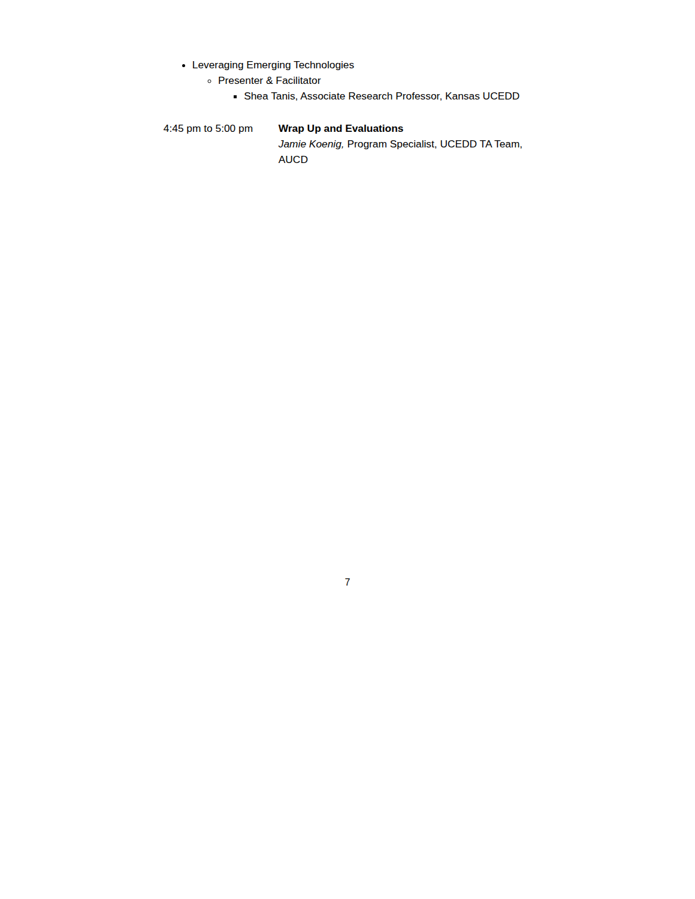Leveraging Emerging Technologies
Presenter & Facilitator
Shea Tanis, Associate Research Professor, Kansas UCEDD
4:45 pm to 5:00 pm
Wrap Up and Evaluations
Jamie Koenig, Program Specialist, UCEDD TA Team, AUCD
7